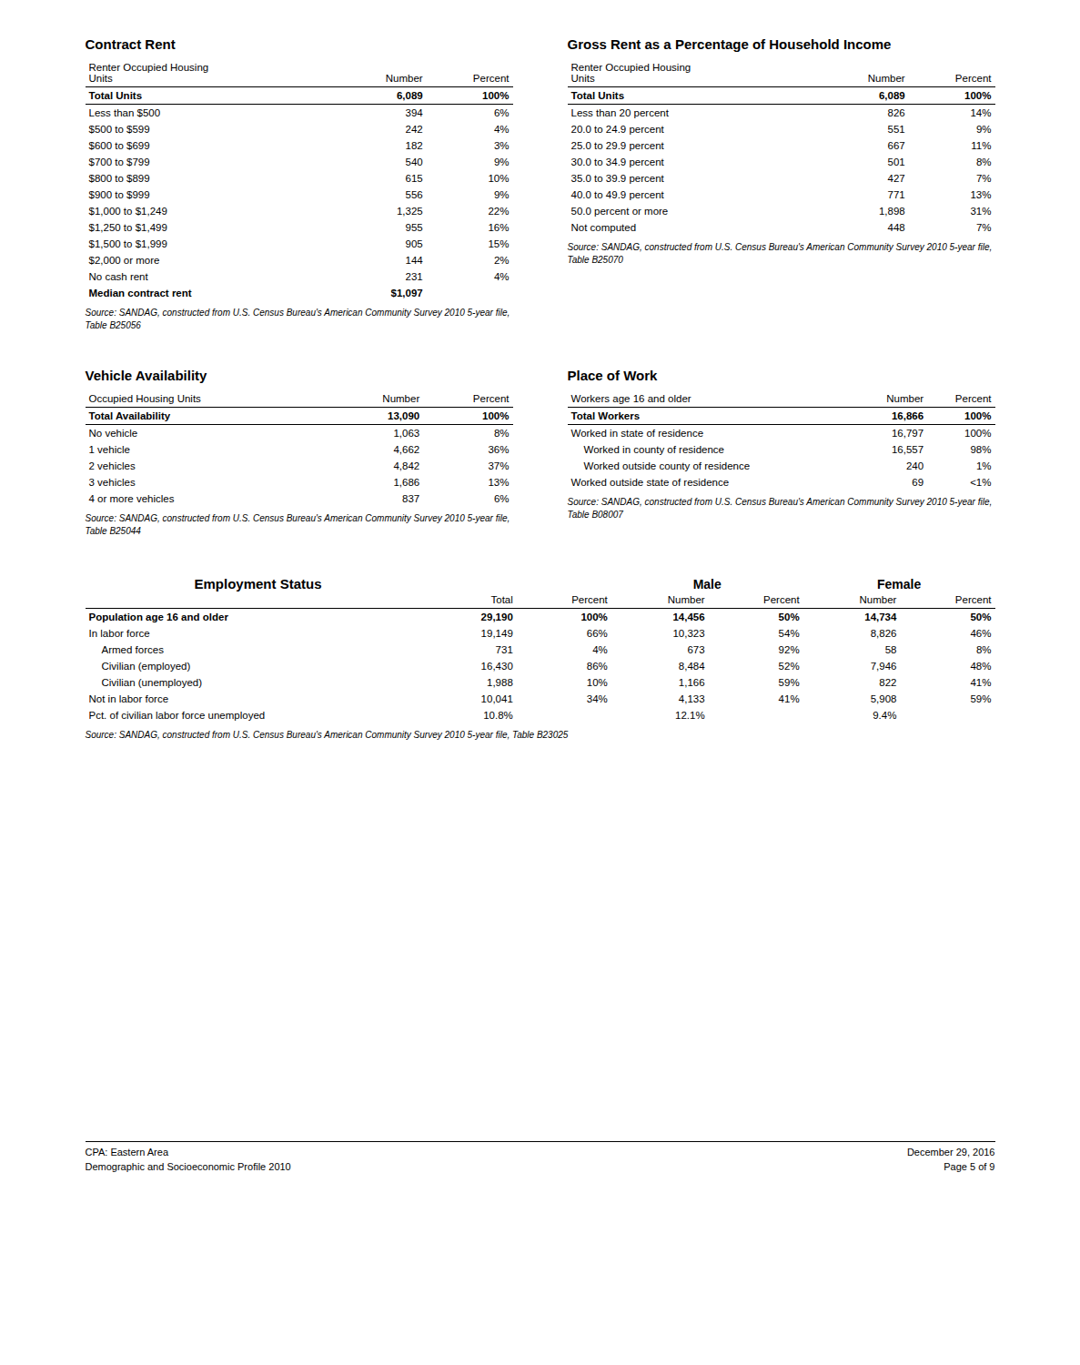Contract Rent
| Renter Occupied Housing Units | Number | Percent |
| --- | --- | --- |
| Total Units | 6,089 | 100% |
| Less than $500 | 394 | 6% |
| $500 to $599 | 242 | 4% |
| $600 to $699 | 182 | 3% |
| $700 to $799 | 540 | 9% |
| $800 to $899 | 615 | 10% |
| $900 to $999 | 556 | 9% |
| $1,000 to $1,249 | 1,325 | 22% |
| $1,250 to $1,499 | 955 | 16% |
| $1,500 to $1,999 | 905 | 15% |
| $2,000 or more | 144 | 2% |
| No cash rent | 231 | 4% |
| Median contract rent | $1,097 | |
Source: SANDAG, constructed from U.S. Census Bureau's American Community Survey 2010 5-year file, Table B25056
Gross Rent as a Percentage of Household Income
| Renter Occupied Housing Units | Number | Percent |
| --- | --- | --- |
| Total Units | 6,089 | 100% |
| Less than 20 percent | 826 | 14% |
| 20.0 to 24.9 percent | 551 | 9% |
| 25.0 to 29.9 percent | 667 | 11% |
| 30.0 to 34.9 percent | 501 | 8% |
| 35.0 to 39.9 percent | 427 | 7% |
| 40.0 to 49.9 percent | 771 | 13% |
| 50.0 percent or more | 1,898 | 31% |
| Not computed | 448 | 7% |
Source: SANDAG, constructed from U.S. Census Bureau's American Community Survey 2010 5-year file, Table B25070
Vehicle Availability
| Occupied Housing Units | Number | Percent |
| --- | --- | --- |
| Total Availability | 13,090 | 100% |
| No vehicle | 1,063 | 8% |
| 1 vehicle | 4,662 | 36% |
| 2 vehicles | 4,842 | 37% |
| 3 vehicles | 1,686 | 13% |
| 4 or more vehicles | 837 | 6% |
Source: SANDAG, constructed from U.S. Census Bureau's American Community Survey 2010 5-year file, Table B25044
Place of Work
| Workers age 16 and older | Number | Percent |
| --- | --- | --- |
| Total Workers | 16,866 | 100% |
| Worked in state of residence | 16,797 | 100% |
| Worked in county of residence | 16,557 | 98% |
| Worked outside county of residence | 240 | 1% |
| Worked outside state of residence | 69 | <1% |
Source: SANDAG, constructed from U.S. Census Bureau's American Community Survey 2010 5-year file, Table B08007
| Employment Status | | | Male | Female |
| --- | --- | --- | --- | --- |
| | Total | Percent | Number | Percent | Number | Percent |
| Population age 16 and older | 29,190 | 100% | 14,456 | 50% | 14,734 | 50% |
| In labor force | 19,149 | 66% | 10,323 | 54% | 8,826 | 46% |
| Armed forces | 731 | 4% | 673 | 92% | 58 | 8% |
| Civilian (employed) | 16,430 | 86% | 8,484 | 52% | 7,946 | 48% |
| Civilian (unemployed) | 1,988 | 10% | 1,166 | 59% | 822 | 41% |
| Not in labor force | 10,041 | 34% | 4,133 | 41% | 5,908 | 59% |
| Pct. of civilian labor force unemployed | 10.8% | | 12.1% | | 9.4% | |
Source: SANDAG, constructed from U.S. Census Bureau's American Community Survey 2010 5-year file, Table B23025
CPA: Eastern Area
Demographic and Socioeconomic Profile 2010
December 29, 2016
Page 5 of 9